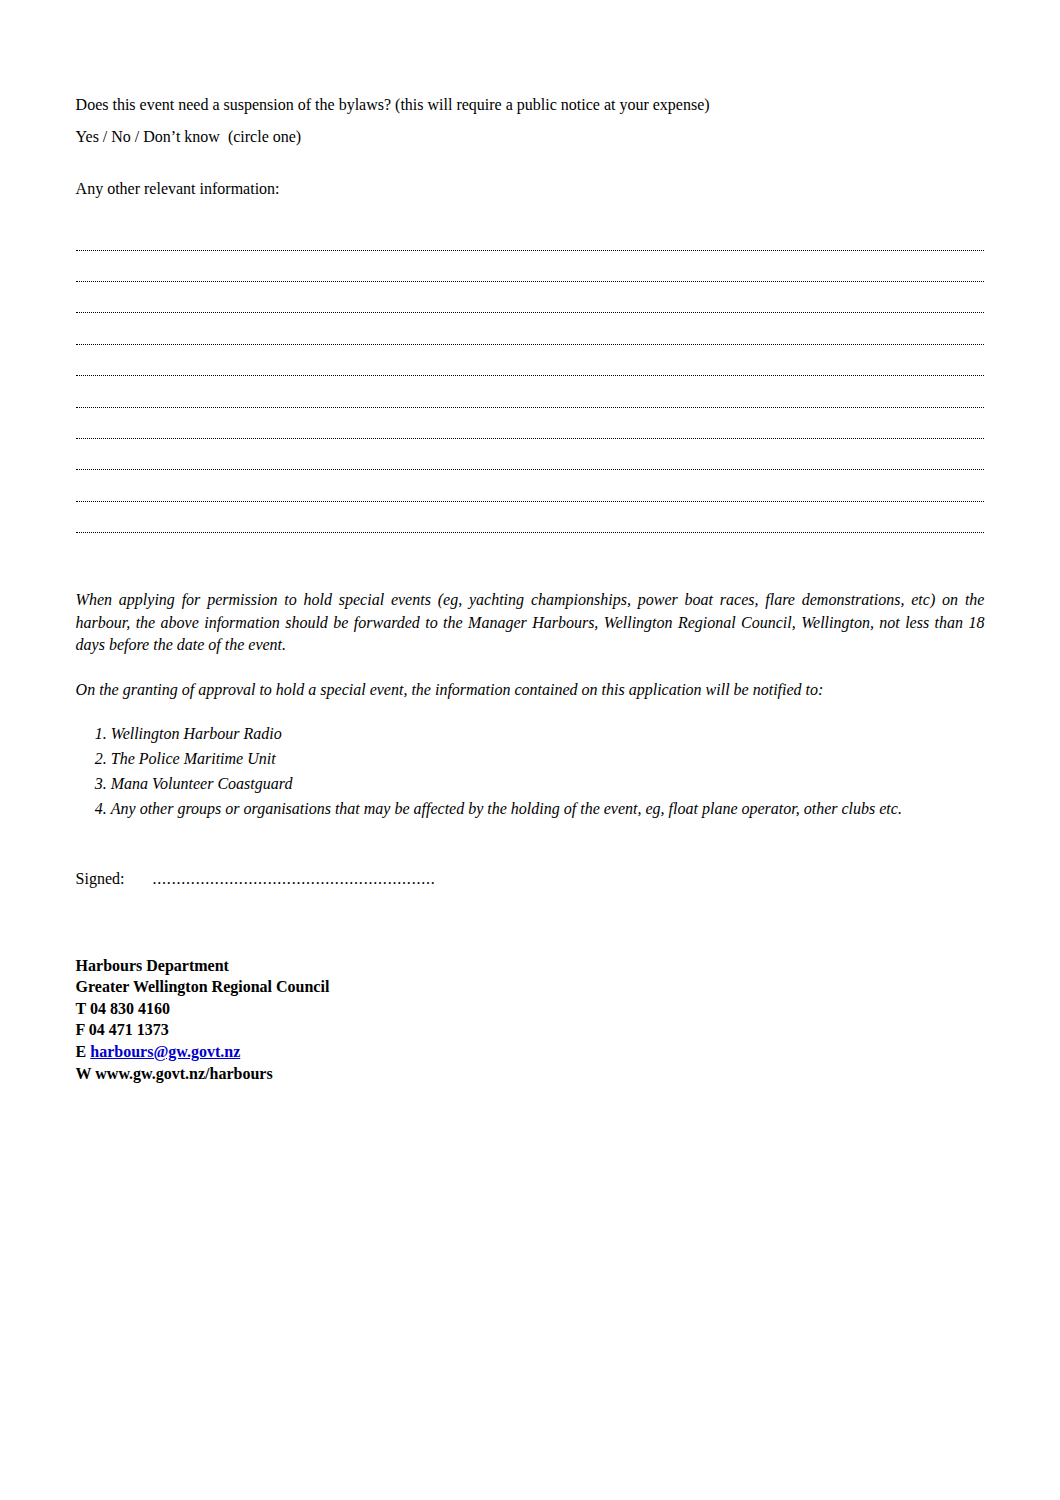Does this event need a suspension of the bylaws? (this will require a public notice at your expense)
Yes / No / Don’t know (circle one)
Any other relevant information:
When applying for permission to hold special events (eg, yachting championships, power boat races, flare demonstrations, etc) on the harbour, the above information should be forwarded to the Manager Harbours, Wellington Regional Council, Wellington, not less than 18 days before the date of the event.
On the granting of approval to hold a special event, the information contained on this application will be notified to:
Wellington Harbour Radio
The Police Maritime Unit
Mana Volunteer Coastguard
Any other groups or organisations that may be affected by the holding of the event, eg, float plane operator, other clubs etc.
Signed: ...........................................................
Harbours Department
Greater Wellington Regional Council
T 04 830 4160
F 04 471 1373
E harbours@gw.govt.nz
W www.gw.govt.nz/harbours